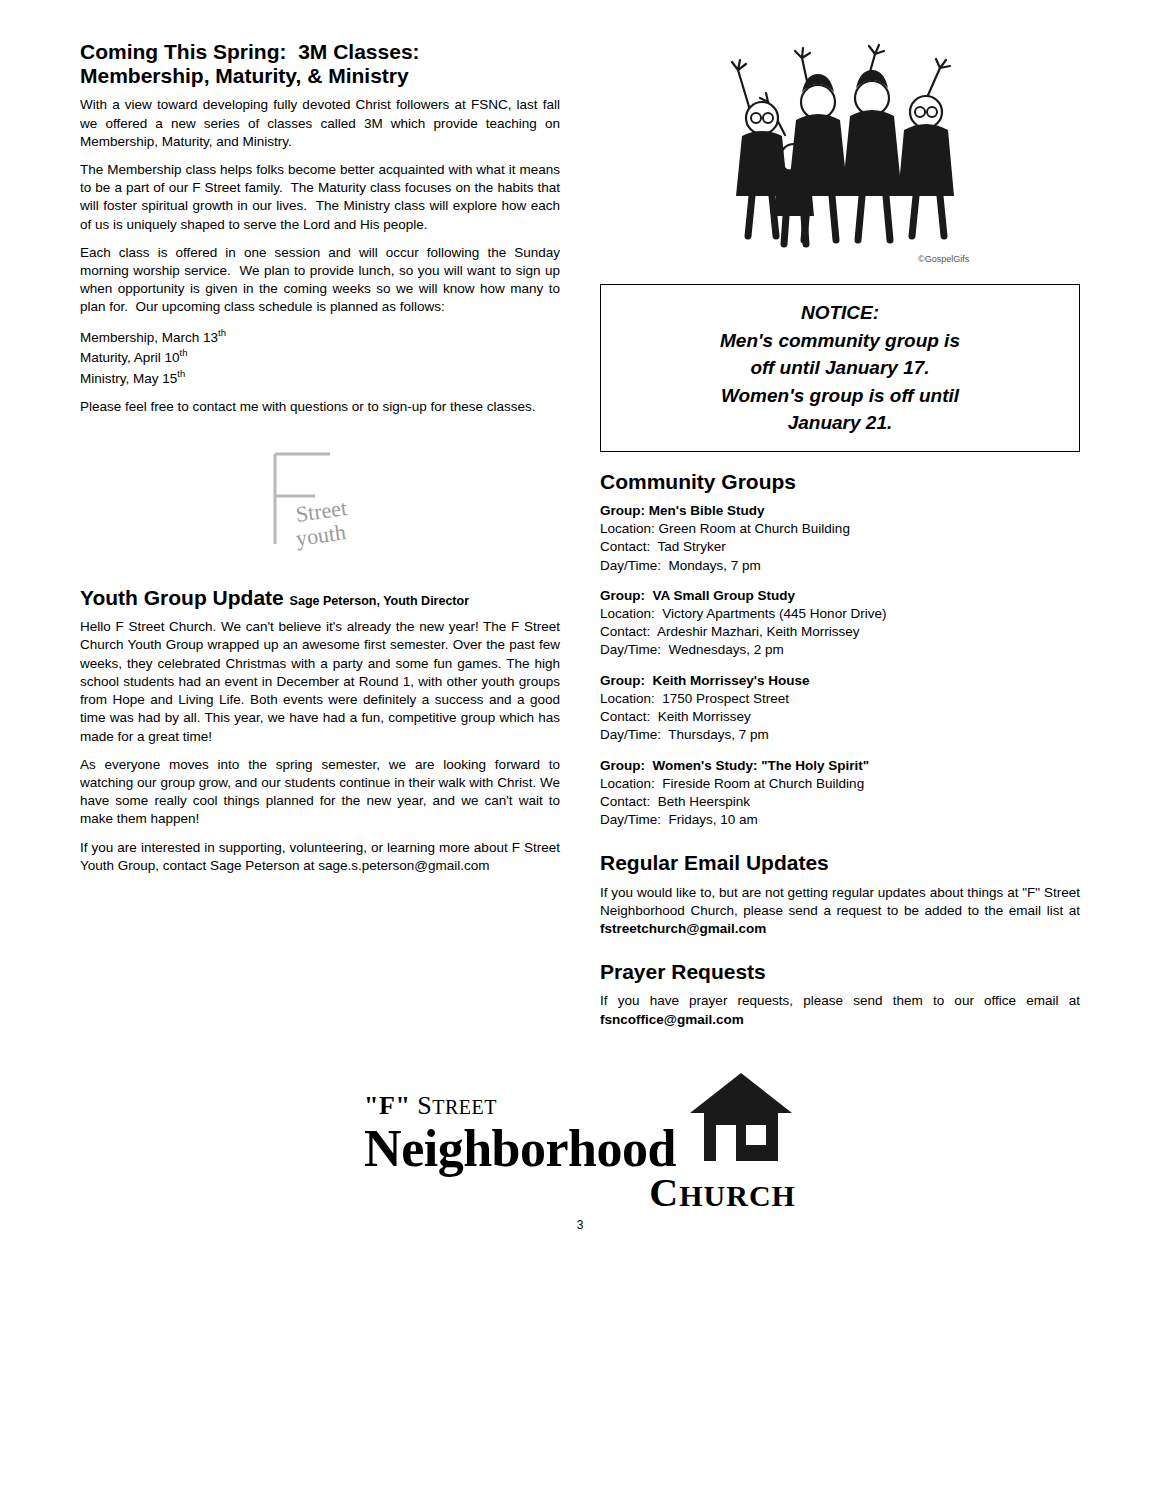Coming This Spring: 3M Classes:
Membership, Maturity, & Ministry
With a view toward developing fully devoted Christ followers at FSNC, last fall we offered a new series of classes called 3M which provide teaching on Membership, Maturity, and Ministry.
The Membership class helps folks become better acquainted with what it means to be a part of our F Street family. The Maturity class focuses on the habits that will foster spiritual growth in our lives. The Ministry class will explore how each of us is uniquely shaped to serve the Lord and His people.
Each class is offered in one session and will occur following the Sunday morning worship service. We plan to provide lunch, so you will want to sign up when opportunity is given in the coming weeks so we will know how many to plan for. Our upcoming class schedule is planned as follows:
Membership, March 13th
Maturity, April 10th
Ministry, May 15th
Please feel free to contact me with questions or to sign-up for these classes.
Street youth
Youth Group Update Sage Peterson, Youth Director
Hello F Street Church. We can't believe it's already the new year! The F Street Church Youth Group wrapped up an awesome first semester. Over the past few weeks, they celebrated Christmas with a party and some fun games. The high school students had an event in December at Round 1, with other youth groups from Hope and Living Life. Both events were definitely a success and a good time was had by all. This year, we have had a fun, competitive group which has made for a great time!
As everyone moves into the spring semester, we are looking forward to watching our group grow, and our students continue in their walk with Christ. We have some really cool things planned for the new year, and we can't wait to make them happen!
If you are interested in supporting, volunteering, or learning more about F Street Youth Group, contact Sage Peterson at sage.s.peterson@gmail.com
©GospelGifs
NOTICE:
Men's community group is
off until January 17.
Women's group is off until
January 21.
Community Groups
Group: Men's Bible Study
Location: Green Room at Church Building
Contact: Tad Stryker
Day/Time: Mondays, 7 pm
Group: VA Small Group Study
Location: Victory Apartments (445 Honor Drive)
Contact: Ardeshir Mazhari, Keith Morrissey
Day/Time: Wednesdays, 2 pm
Group: Keith Morrissey's House
Location: 1750 Prospect Street
Contact: Keith Morrissey
Day/Time: Thursdays, 7 pm
Group: Women's Study: "The Holy Spirit"
Location: Fireside Room at Church Building
Contact: Beth Heerspink
Day/Time: Fridays, 10 am
Regular Email Updates
If you would like to, but are not getting regular updates about things at "F" Street Neighborhood Church, please send a request to be added to the email list at fstreetchurch@gmail.com
Prayer Requests
If you have prayer requests, please send them to our office email at fsncoffice@gmail.com
"F" STREET
Neighborhood
CHURCH
3